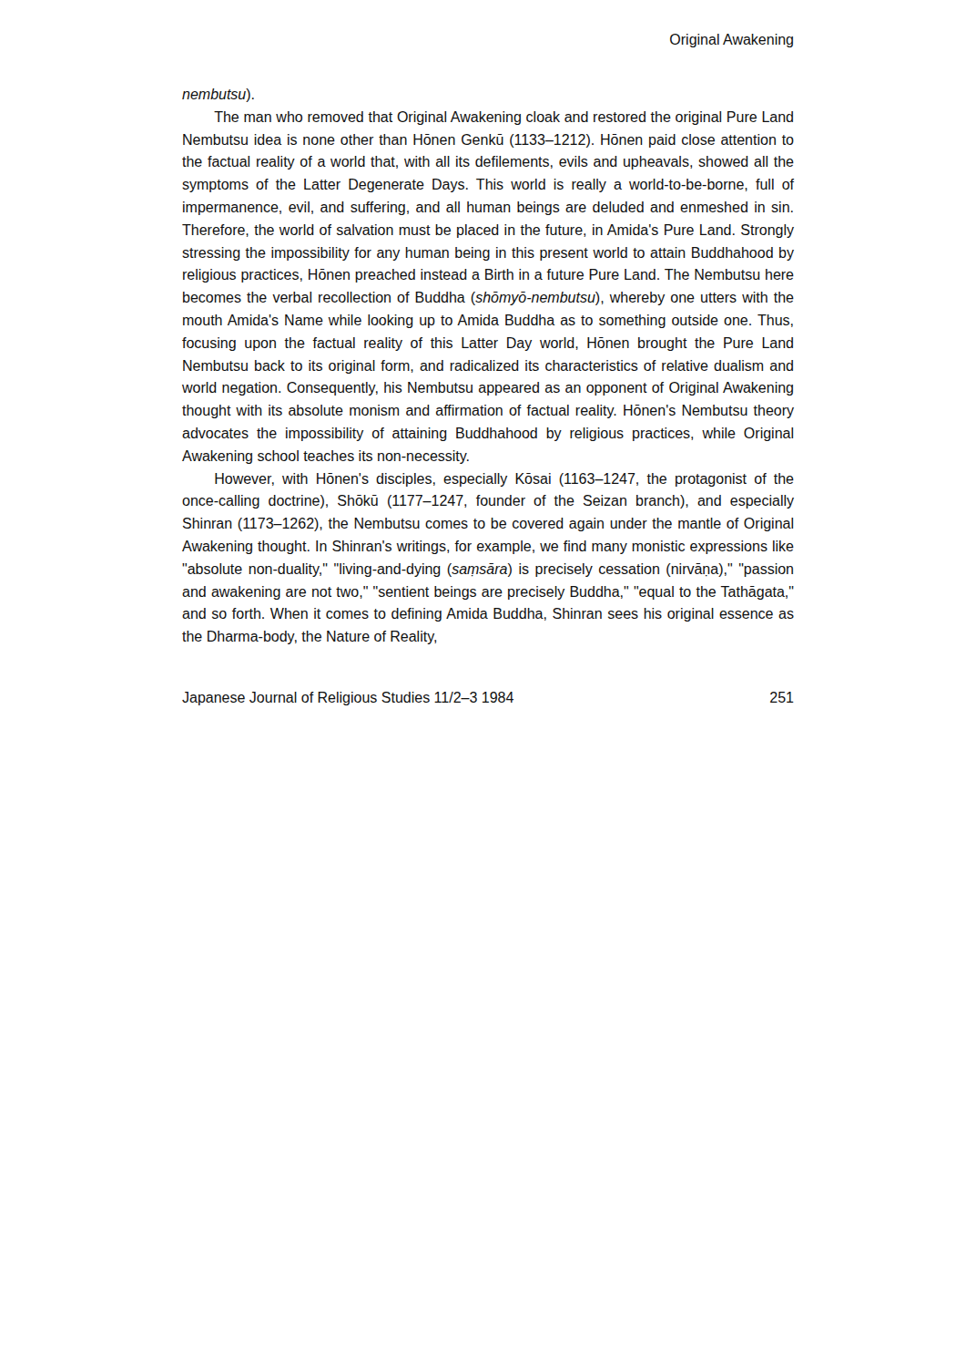Original Awakening
nembutsu).
The man who removed that Original Awakening cloak and restored the original Pure Land Nembutsu idea is none other than Hōnen Genkū (1133–1212). Hōnen paid close attention to the factual reality of a world that, with all its defilements, evils and upheavals, showed all the symptoms of the Latter Degenerate Days. This world is really a world-to-be-borne, full of impermanence, evil, and suffering, and all human beings are deluded and enmeshed in sin. Therefore, the world of salvation must be placed in the future, in Amida's Pure Land. Strongly stressing the impossibility for any human being in this present world to attain Buddhahood by religious practices, Hōnen preached instead a Birth in a future Pure Land. The Nembutsu here becomes the verbal recollection of Buddha (shōmyō-nembutsu), whereby one utters with the mouth Amida's Name while looking up to Amida Buddha as to something outside one. Thus, focusing upon the factual reality of this Latter Day world, Hōnen brought the Pure Land Nembutsu back to its original form, and radicalized its characteristics of relative dualism and world negation. Consequently, his Nembutsu appeared as an opponent of Original Awakening thought with its absolute monism and affirmation of factual reality. Hōnen's Nembutsu theory advocates the impossibility of attaining Buddhahood by religious practices, while Original Awakening school teaches its non-necessity.
However, with Hōnen's disciples, especially Kōsai (1163–1247, the protagonist of the once-calling doctrine), Shōkū (1177–1247, founder of the Seizan branch), and especially Shinran (1173–1262), the Nembutsu comes to be covered again under the mantle of Original Awakening thought. In Shinran's writings, for example, we find many monistic expressions like "absolute non-duality," "living-and-dying (saṃsāra) is precisely cessation (nirvāṇa)," "passion and awakening are not two," "sentient beings are precisely Buddha," "equal to the Tathāgata," and so forth. When it comes to defining Amida Buddha, Shinran sees his original essence as the Dharma-body, the Nature of Reality,
Japanese Journal of Religious Studies 11/2–3 1984 251